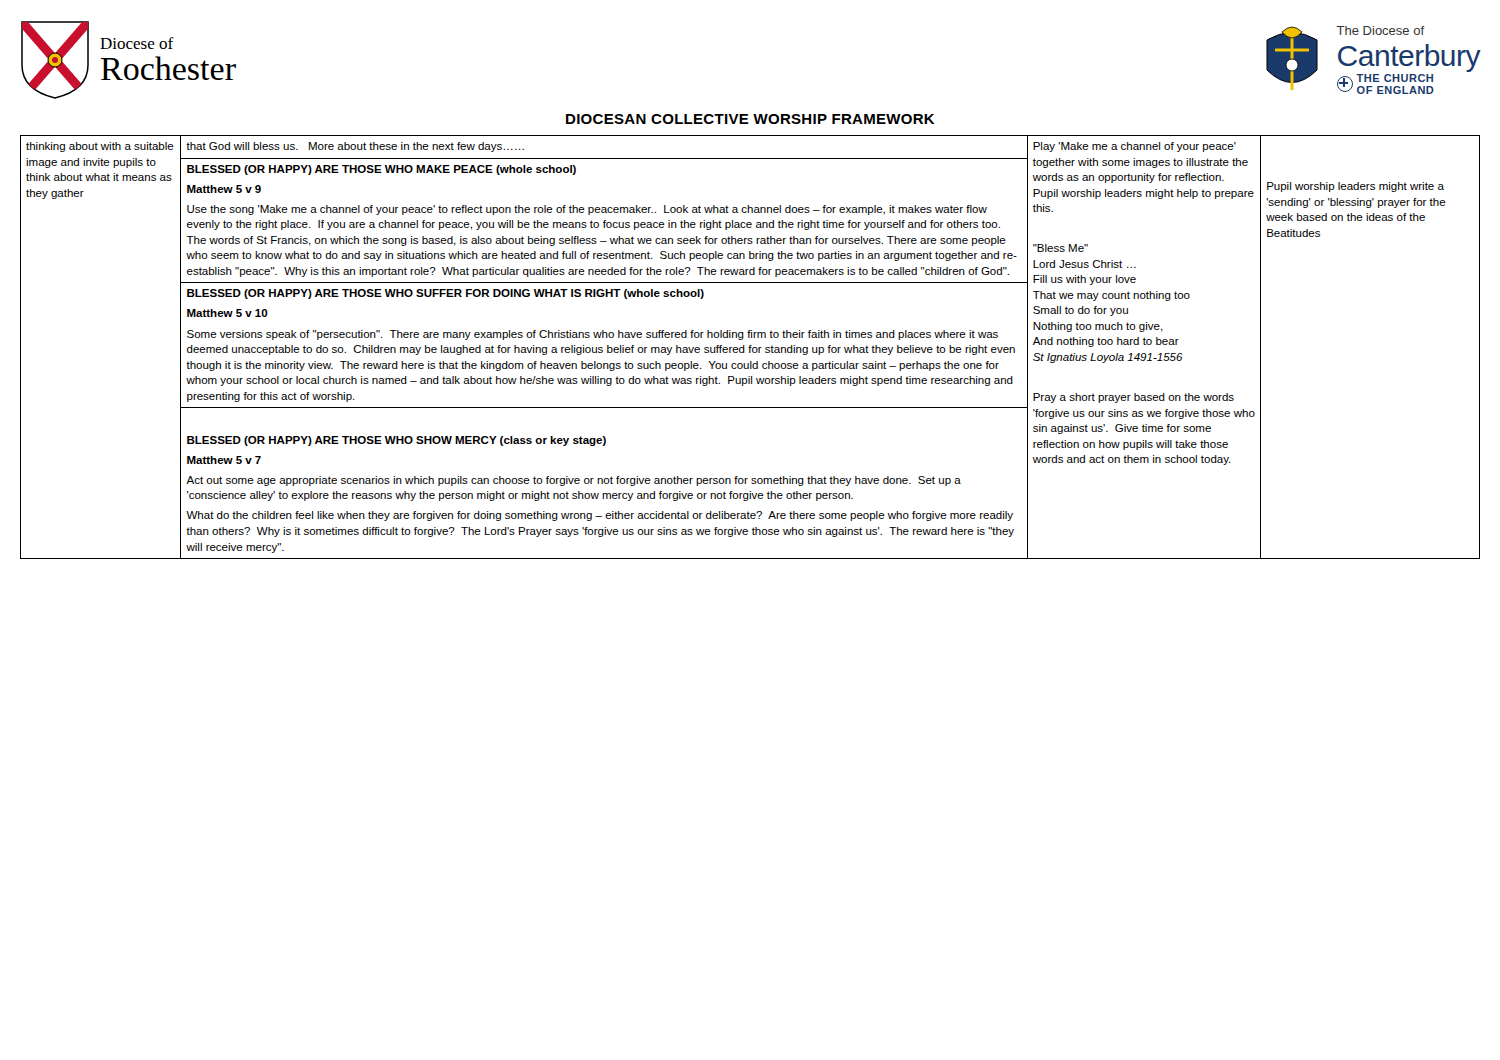Diocese of Rochester
The Diocese of
Canterbury
THE CHURCH
OF ENGLAND
DIOCESAN COLLECTIVE WORSHIP FRAMEWORK
| thinking about with a suitable image and invite pupils to think about what it means as they gather | that God will bless us. More about these in the next few days…… | Play 'Make me a channel of your peace' together with some images to illustrate the words as an opportunity for reflection. Pupil worship leaders might help to prepare this. "Bless Me" Lord Jesus Christ … Fill us with your love That we may count nothing too Small to do for you Nothing too much to give, And nothing too hard to bear St Ignatius Loyola 1491-1556 Pray a short prayer based on the words 'forgive us our sins as we forgive those who sin against us'. Give time for some reflection on how pupils will take those words and act on them in school today. | Pupil worship leaders might write a 'sending' or 'blessing' prayer for the week based on the ideas of the Beatitudes |
| BLESSED (OR HAPPY) ARE THOSE WHO MAKE PEACE (whole school) Matthew 5 v 9 Use the song 'Make me a channel of your peace' to reflect upon the role of the peacemaker.. Look at what a channel does – for example, it makes water flow evenly to the right place. If you are a channel for peace, you will be the means to focus peace in the right place and the right time for yourself and for others too. The words of St Francis, on which the song is based, is also about being selfless – what we can seek for others rather than for ourselves. There are some people who seem to know what to do and say in situations which are heated and full of resentment. Such people can bring the two parties in an argument together and re-establish "peace". Why is this an important role? What particular qualities are needed for the role? The reward for peacemakers is to be called "children of God". |
| BLESSED (OR HAPPY) ARE THOSE WHO SUFFER FOR DOING WHAT IS RIGHT (whole school) Matthew 5 v 10 Some versions speak of "persecution". There are many examples of Christians who have suffered for holding firm to their faith in times and places where it was deemed unacceptable to do so. Children may be laughed at for having a religious belief or may have suffered for standing up for what they believe to be right even though it is the minority view. The reward here is that the kingdom of heaven belongs to such people. You could choose a particular saint – perhaps the one for whom your school or local church is named – and talk about how he/she was willing to do what was right. Pupil worship leaders might spend time researching and presenting for this act of worship. |
| BLESSED (OR HAPPY) ARE THOSE WHO SHOW MERCY (class or key stage) Matthew 5 v 7 Act out some age appropriate scenarios in which pupils can choose to forgive or not forgive another person for something that they have done. Set up a 'conscience alley' to explore the reasons why the person might or might not show mercy and forgive or not forgive the other person. What do the children feel like when they are forgiven for doing something wrong – either accidental or deliberate? Are there some people who forgive more readily than others? Why is it sometimes difficult to forgive? The Lord's Prayer says 'forgive us our sins as we forgive those who sin against us'. The reward here is "they will receive mercy". |